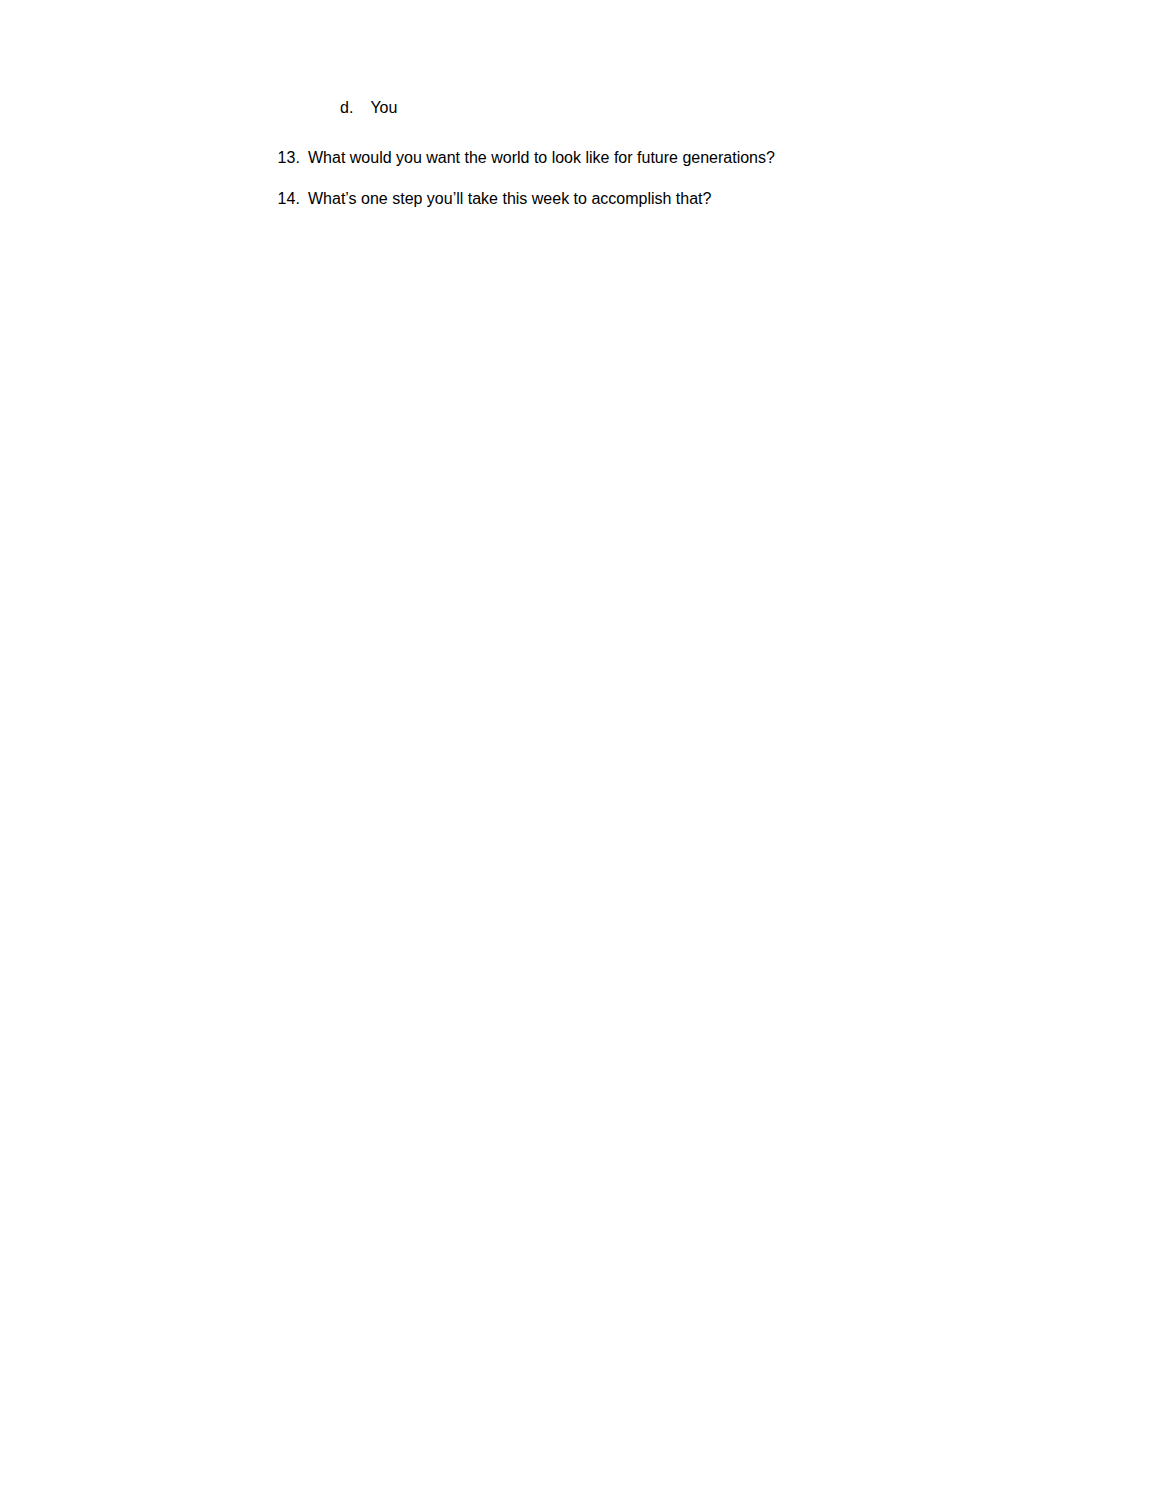d. You
13. What would you want the world to look like for future generations?
14. What’s one step you’ll take this week to accomplish that?